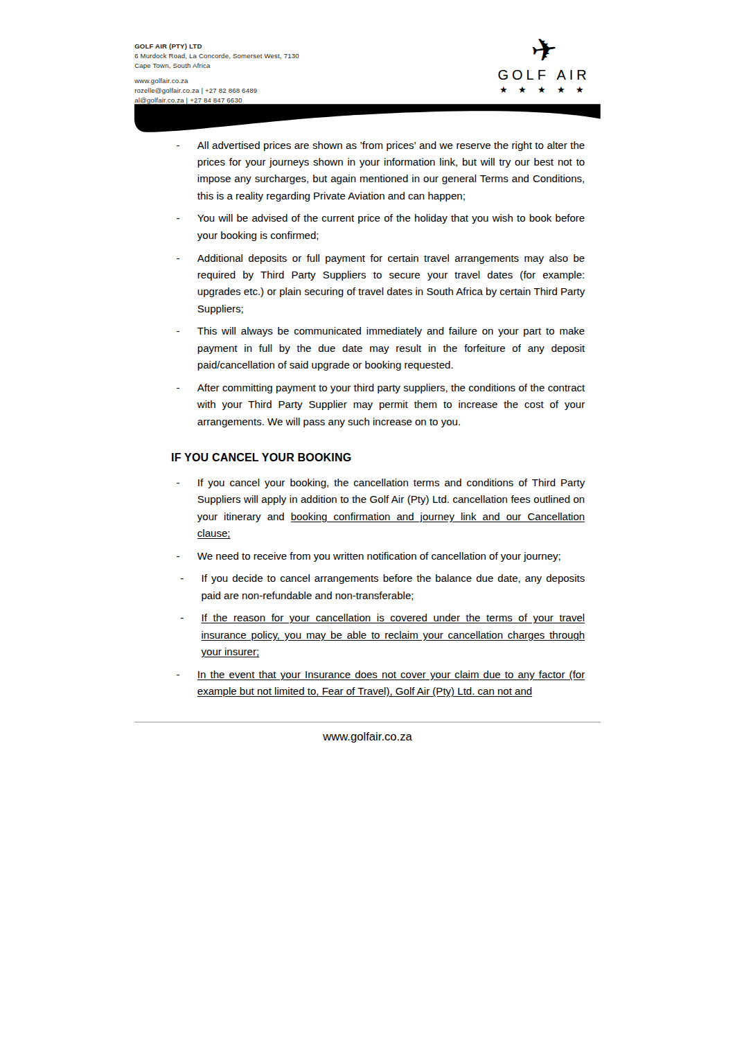GOLF AIR (PTY) LTD
6 Murdock Road, La Concorde, Somerset West, 7130
Cape Town, South Africa
www.golfair.co.za
rozelle@golfair.co.za | +27 82 868 6489
al@golfair.co.za | +27 84 847 6630
✈
GOLF AIR
★ ★ ★ ★ ★
All advertised prices are shown as ’from prices’ and we reserve the right to alter the prices for your journeys shown in your information link, but will try our best not to impose any surcharges, but again mentioned in our general Terms and Conditions, this is a reality regarding Private Aviation and can happen;
You will be advised of the current price of the holiday that you wish to book before your booking is confirmed;
Additional deposits or full payment for certain travel arrangements may also be required by Third Party Suppliers to secure your travel dates (for example: upgrades etc.) or plain securing of travel dates in South Africa by certain Third Party Suppliers;
This will always be communicated immediately and failure on your part to make payment in full by the due date may result in the forfeiture of any deposit paid/cancellation of said upgrade or booking requested.
After committing payment to your third party suppliers, the conditions of the contract with your Third Party Supplier may permit them to increase the cost of your arrangements. We will pass any such increase on to you.
IF YOU CANCEL YOUR BOOKING
If you cancel your booking, the cancellation terms and conditions of Third Party Suppliers will apply in addition to the Golf Air (Pty) Ltd. cancellation fees outlined on your itinerary and booking confirmation and journey link and our Cancellation clause;
We need to receive from you written notification of cancellation of your journey;
If you decide to cancel arrangements before the balance due date, any deposits paid are non-refundable and non-transferable;
If the reason for your cancellation is covered under the terms of your travel insurance policy, you may be able to reclaim your cancellation charges through your insurer;
In the event that your Insurance does not cover your claim due to any factor (for example but not limited to, Fear of Travel), Golf Air (Pty) Ltd. can not and
www.golfair.co.za